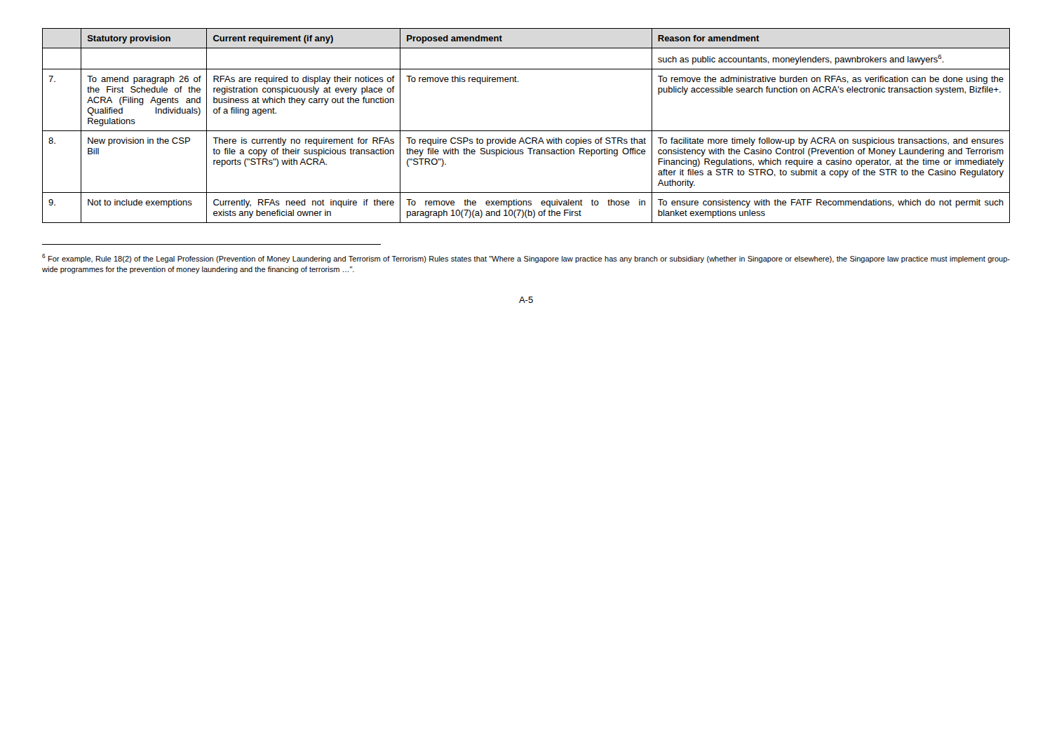| | Statutory provision | Current requirement (if any) | Proposed amendment | Reason for amendment |
| --- | --- | --- | --- | --- |
| | | | | such as public accountants, moneylenders, pawnbrokers and lawyers 6 . |
| 7. | To amend paragraph 26 of the First Schedule of the ACRA (Filing Agents and Qualified Individuals) Regulations | RFAs are required to display their notices of registration conspicuously at every place of business at which they carry out the function of a filing agent. | To remove this requirement. | To remove the administrative burden on RFAs, as verification can be done using the publicly accessible search function on ACRA's electronic transaction system, Bizfile+. |
| 8. | New provision in the CSP Bill | There is currently no requirement for RFAs to file a copy of their suspicious transaction reports ("STRs") with ACRA. | To require CSPs to provide ACRA with copies of STRs that they file with the Suspicious Transaction Reporting Office ("STRO"). | To facilitate more timely follow-up by ACRA on suspicious transactions, and ensures consistency with the Casino Control (Prevention of Money Laundering and Terrorism Financing) Regulations, which require a casino operator, at the time or immediately after it files a STR to STRO, to submit a copy of the STR to the Casino Regulatory Authority. |
| 9. | Not to include exemptions | Currently, RFAs need not inquire if there exists any beneficial owner in | To remove the exemptions equivalent to those in paragraph 10(7)(a) and 10(7)(b) of the First | To ensure consistency with the FATF Recommendations, which do not permit such blanket exemptions unless |
6 For example, Rule 18(2) of the Legal Profession (Prevention of Money Laundering and Terrorism of Terrorism) Rules states that "Where a Singapore law practice has any branch or subsidiary (whether in Singapore or elsewhere), the Singapore law practice must implement group-wide programmes for the prevention of money laundering and the financing of terrorism …".
A-5